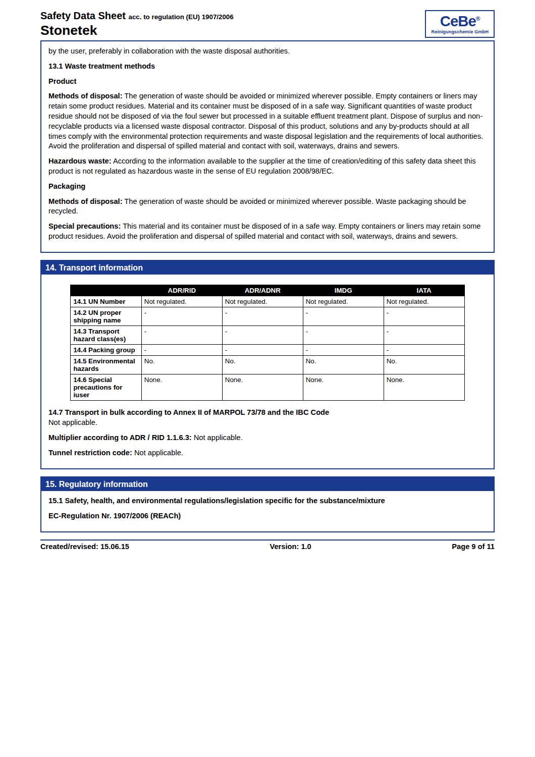Safety Data Sheet acc. to regulation (EU) 1907/2006
Stonetek
CeBe®
Reinigungschemie GmbH
by the user, preferably in collaboration with the waste disposal authorities.
13.1 Waste treatment methods
Product
Methods of disposal: The generation of waste should be avoided or minimized wherever possible. Empty containers or liners may retain some product residues. Material and its container must be disposed of in a safe way. Significant quantities of waste product residue should not be disposed of via the foul sewer but processed in a suitable effluent treatment plant. Dispose of surplus and non-recyclable products via a licensed waste disposal contractor. Disposal of this product, solutions and any by-products should at all times comply with the environmental protection requirements and waste disposal legislation and the requirements of local authorities. Avoid the proliferation and dispersal of spilled material and contact with soil, waterways, drains and sewers.
Hazardous waste: According to the information available to the supplier at the time of creation/editing of this safety data sheet this product is not regulated as hazardous waste in the sense of EU regulation 2008/98/EC.
Packaging
Methods of disposal: The generation of waste should be avoided or minimized wherever possible. Waste packaging should be recycled.
Special precautions: This material and its container must be disposed of in a safe way. Empty containers or liners may retain some product residues. Avoid the proliferation and dispersal of spilled material and contact with soil, waterways, drains and sewers.
14. Transport information
| | ADR/RID | ADR/ADNR | IMDG | IATA |
| --- | --- | --- | --- | --- |
| 14.1 UN Number | Not regulated. | Not regulated. | Not regulated. | Not regulated. |
| 14.2 UN proper shipping name | - | - | - | - |
| 14.3 Transport hazard class(es) | - | - | - | - |
| 14.4 Packing group | - | - | - | - |
| 14.5 Environmental hazards | No. | No. | No. | No. |
| 14.6 Special precautions for iuser | None. | None. | None. | None. |
14.7 Transport in bulk according to Annex II of MARPOL 73/78 and the IBC Code
Not applicable.
Multiplier according to ADR / RID 1.1.6.3: Not applicable.
Tunnel restriction code: Not applicable.
15. Regulatory information
15.1 Safety, health, and environmental regulations/legislation specific for the substance/mixture
EC-Regulation Nr. 1907/2006 (REACh)
Created/revised: 15.06.15 Version: 1.0 Page 9 of 11